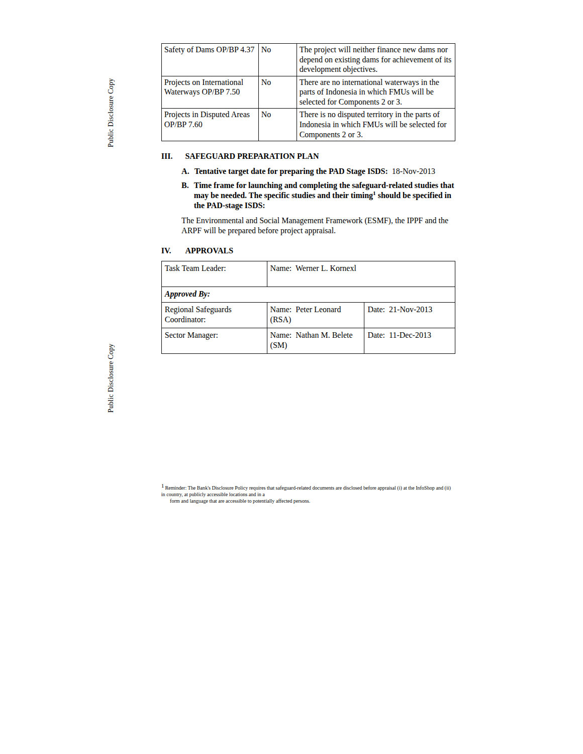Public Disclosure Copy
Public Disclosure Copy
| Safety of Dams OP/BP 4.37 | No | The project will neither finance new dams nor depend on existing dams for achievement of its development objectives. |
| Projects on International Waterways OP/BP 7.50 | No | There are no international waterways in the parts of Indonesia in which FMUs will be selected for Components 2 or 3. |
| Projects in Disputed Areas OP/BP 7.60 | No | There is no disputed territory in the parts of Indonesia in which FMUs will be selected for Components 2 or 3. |
III. SAFEGUARD PREPARATION PLAN
A. Tentative target date for preparing the PAD Stage ISDS: 18-Nov-2013
B. Time frame for launching and completing the safeguard-related studies that may be needed. The specific studies and their timing1 should be specified in the PAD-stage ISDS:
The Environmental and Social Management Framework (ESMF), the IPPF and the ARPF will be prepared before project appraisal.
IV. APPROVALS
| Task Team Leader: | Name: Werner L. Kornexl |
| Approved By: |
| Regional Safeguards Coordinator: | Name: Peter Leonard (RSA) | Date: 21-Nov-2013 |
| Sector Manager: | Name: Nathan M. Belete (SM) | Date: 11-Dec-2013 |
1 Reminder: The Bank's Disclosure Policy requires that safeguard-related documents are disclosed before appraisal (i) at the InfoShop and (ii) in country, at publicly accessible locations and in a form and language that are accessible to potentially affected persons.